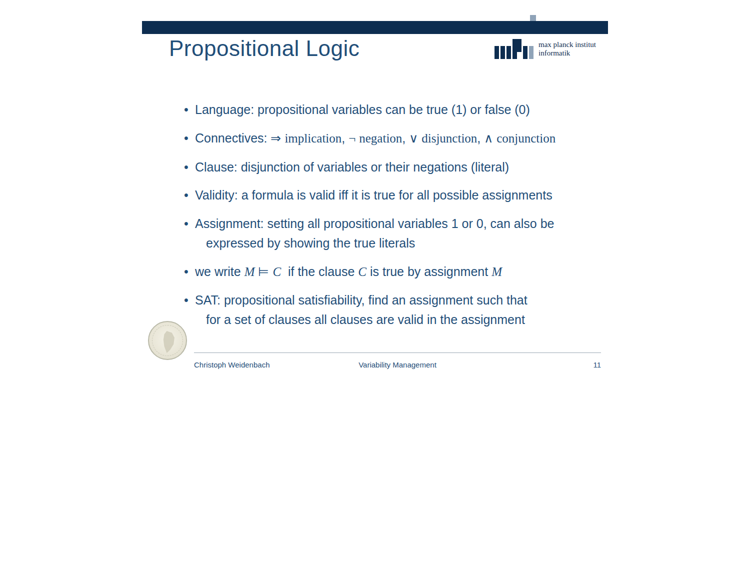Propositional Logic
max planck institut
informatik
Language: propositional variables can be true (1) or false (0)
Connectives: ⇒ implication, ¬ negation, ∨ disjunction, ∧ conjunction
Clause: disjunction of variables or their negations (literal)
Validity: a formula is valid iff it is true for all possible assignments
Assignment: setting all propositional variables 1 or 0, can also be expressed by showing the true literals
we write M ⊨ C if the clause C is true by assignment M
SAT: propositional satisfiability, find an assignment such that for a set of clauses all clauses are valid in the assignment
Christoph Weidenbach Variability Management 11